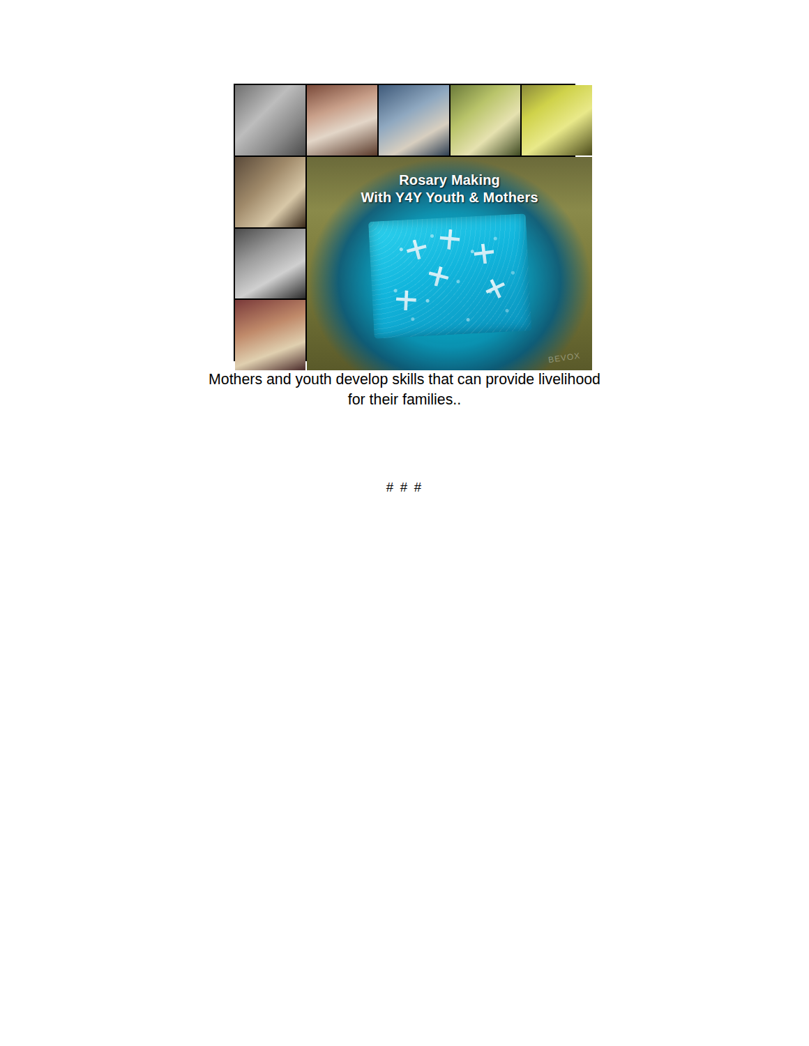Rosary Making
With Y4Y Youth & Mothers
BEVOX
Mothers and youth develop skills that can provide livelihood for their families..
# # #